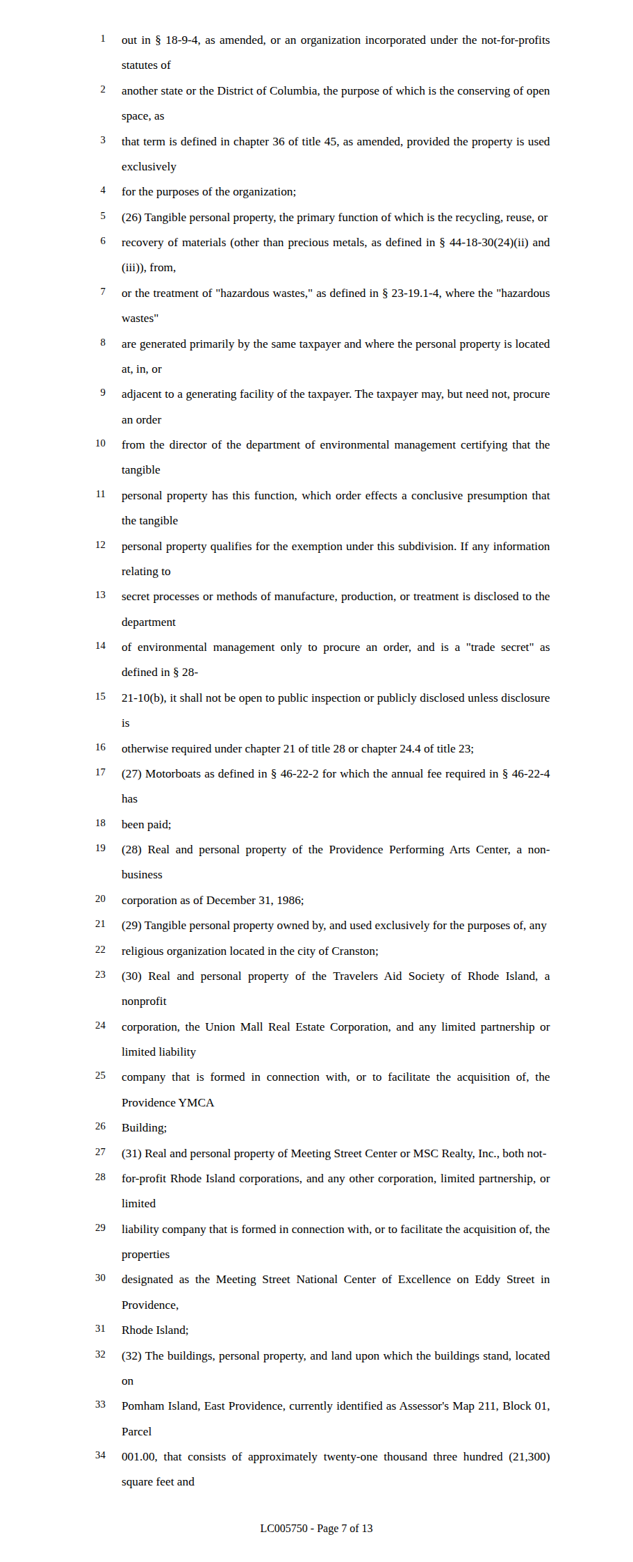out in § 18-9-4, as amended, or an organization incorporated under the not-for-profits statutes of
another state or the District of Columbia, the purpose of which is the conserving of open space, as
that term is defined in chapter 36 of title 45, as amended, provided the property is used exclusively
for the purposes of the organization;
(26) Tangible personal property, the primary function of which is the recycling, reuse, or
recovery of materials (other than precious metals, as defined in § 44-18-30(24)(ii) and (iii)), from,
or the treatment of "hazardous wastes," as defined in § 23-19.1-4, where the "hazardous wastes"
are generated primarily by the same taxpayer and where the personal property is located at, in, or
adjacent to a generating facility of the taxpayer. The taxpayer may, but need not, procure an order
from the director of the department of environmental management certifying that the tangible
personal property has this function, which order effects a conclusive presumption that the tangible
personal property qualifies for the exemption under this subdivision. If any information relating to
secret processes or methods of manufacture, production, or treatment is disclosed to the department
of environmental management only to procure an order, and is a "trade secret" as defined in § 28-
21-10(b), it shall not be open to public inspection or publicly disclosed unless disclosure is
otherwise required under chapter 21 of title 28 or chapter 24.4 of title 23;
(27) Motorboats as defined in § 46-22-2 for which the annual fee required in § 46-22-4 has
been paid;
(28) Real and personal property of the Providence Performing Arts Center, a non-business
corporation as of December 31, 1986;
(29) Tangible personal property owned by, and used exclusively for the purposes of, any
religious organization located in the city of Cranston;
(30) Real and personal property of the Travelers Aid Society of Rhode Island, a nonprofit
corporation, the Union Mall Real Estate Corporation, and any limited partnership or limited liability
company that is formed in connection with, or to facilitate the acquisition of, the Providence YMCA
Building;
(31) Real and personal property of Meeting Street Center or MSC Realty, Inc., both not-
for-profit Rhode Island corporations, and any other corporation, limited partnership, or limited
liability company that is formed in connection with, or to facilitate the acquisition of, the properties
designated as the Meeting Street National Center of Excellence on Eddy Street in Providence,
Rhode Island;
(32) The buildings, personal property, and land upon which the buildings stand, located on
Pomham Island, East Providence, currently identified as Assessor's Map 211, Block 01, Parcel
001.00, that consists of approximately twenty-one thousand three hundred (21,300) square feet and
LC005750 - Page 7 of 13